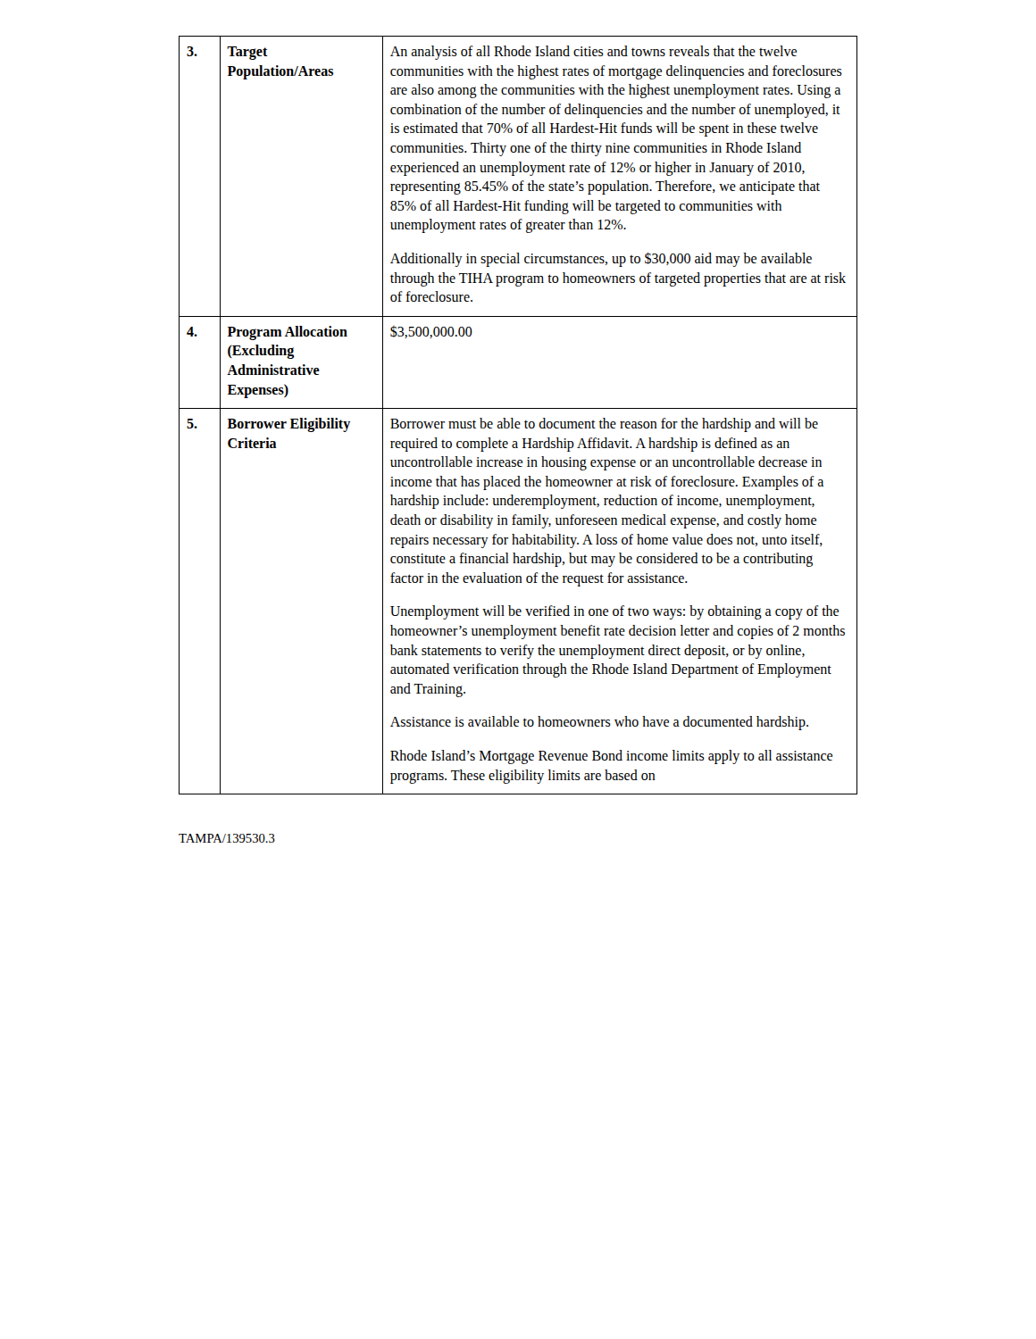| 3. | Target Population/Areas | An analysis of all Rhode Island cities and towns reveals that the twelve communities with the highest rates of mortgage delinquencies and foreclosures are also among the communities with the highest unemployment rates. Using a combination of the number of delinquencies and the number of unemployed, it is estimated that 70% of all Hardest-Hit funds will be spent in these twelve communities. Thirty one of the thirty nine communities in Rhode Island experienced an unemployment rate of 12% or higher in January of 2010, representing 85.45% of the state’s population. Therefore, we anticipate that 85% of all Hardest-Hit funding will be targeted to communities with unemployment rates of greater than 12%. Additionally in special circumstances, up to $30,000 aid may be available through the TIHA program to homeowners of targeted properties that are at risk of foreclosure. |
| 4. | Program Allocation (Excluding Administrative Expenses) | $3,500,000.00 |
| 5. | Borrower Eligibility Criteria | Borrower must be able to document the reason for the hardship and will be required to complete a Hardship Affidavit. A hardship is defined as an uncontrollable increase in housing expense or an uncontrollable decrease in income that has placed the homeowner at risk of foreclosure. Examples of a hardship include: underemployment, reduction of income, unemployment, death or disability in family, unforeseen medical expense, and costly home repairs necessary for habitability. A loss of home value does not, unto itself, constitute a financial hardship, but may be considered to be a contributing factor in the evaluation of the request for assistance. Unemployment will be verified in one of two ways: by obtaining a copy of the homeowner’s unemployment benefit rate decision letter and copies of 2 months bank statements to verify the unemployment direct deposit, or by online, automated verification through the Rhode Island Department of Employment and Training. Assistance is available to homeowners who have a documented hardship. Rhode Island’s Mortgage Revenue Bond income limits apply to all assistance programs. These eligibility limits are based on |
TAMPA/139530.3